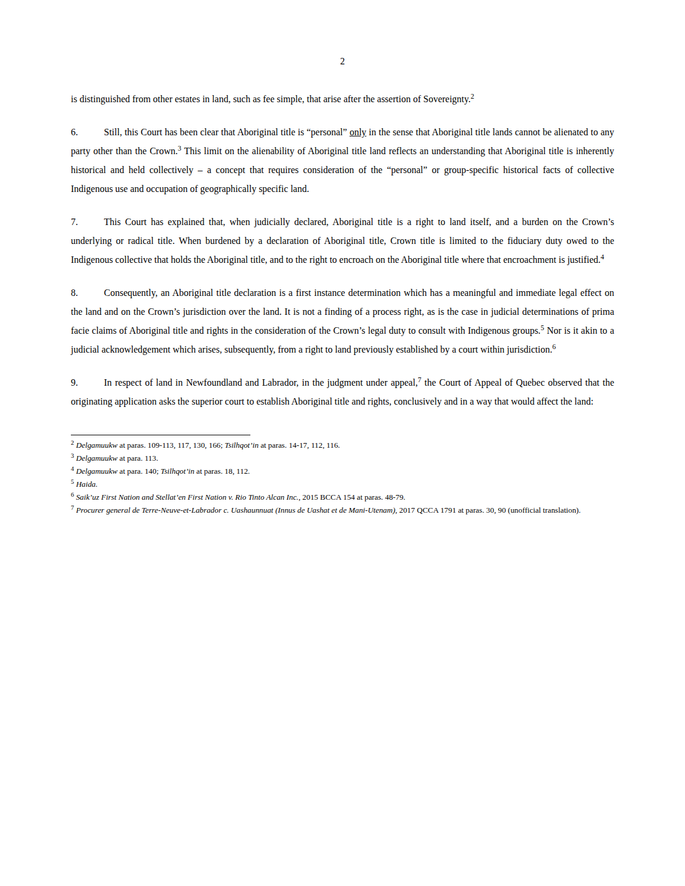2
is distinguished from other estates in land, such as fee simple, that arise after the assertion of Sovereignty.2
6. Still, this Court has been clear that Aboriginal title is “personal” only in the sense that Aboriginal title lands cannot be alienated to any party other than the Crown.3 This limit on the alienability of Aboriginal title land reflects an understanding that Aboriginal title is inherently historical and held collectively – a concept that requires consideration of the “personal” or group-specific historical facts of collective Indigenous use and occupation of geographically specific land.
7. This Court has explained that, when judicially declared, Aboriginal title is a right to land itself, and a burden on the Crown’s underlying or radical title. When burdened by a declaration of Aboriginal title, Crown title is limited to the fiduciary duty owed to the Indigenous collective that holds the Aboriginal title, and to the right to encroach on the Aboriginal title where that encroachment is justified.4
8. Consequently, an Aboriginal title declaration is a first instance determination which has a meaningful and immediate legal effect on the land and on the Crown’s jurisdiction over the land. It is not a finding of a process right, as is the case in judicial determinations of prima facie claims of Aboriginal title and rights in the consideration of the Crown’s legal duty to consult with Indigenous groups.5 Nor is it akin to a judicial acknowledgement which arises, subsequently, from a right to land previously established by a court within jurisdiction.6
9. In respect of land in Newfoundland and Labrador, in the judgment under appeal,7 the Court of Appeal of Quebec observed that the originating application asks the superior court to establish Aboriginal title and rights, conclusively and in a way that would affect the land:
2 Delgamuukw at paras. 109-113, 117, 130, 166; Tsilhqot’in at paras. 14-17, 112, 116.
3 Delgamuukw at para. 113.
4 Delgamuukw at para. 140; Tsilhqot’in at paras. 18, 112.
5 Haida.
6 Saik’uz First Nation and Stellat’en First Nation v. Rio Tinto Alcan Inc., 2015 BCCA 154 at paras. 48-79.
7 Procurer general de Terre-Neuve-et-Labrador c. Uashaunnuat (Innus de Uashat et de Mani-Utenam), 2017 QCCA 1791 at paras. 30, 90 (unofficial translation).